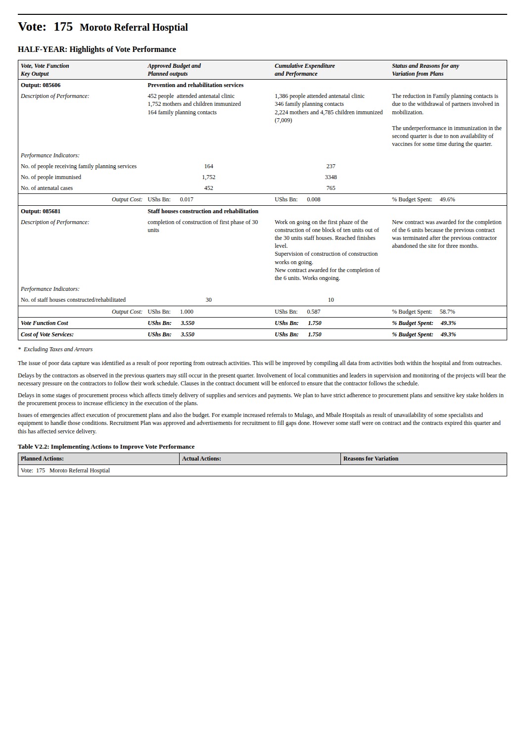Vote: 175 Moroto Referral Hosptial
HALF-YEAR: Highlights of Vote Performance
| Vote, Vote Function Key Output | Approved Budget and Planned outputs | Cumulative Expenditure and Performance | Status and Reasons for any Variation from Plans |
| --- | --- | --- | --- |
| Output: 085606 | Prevention and rehabilitation services |
| Description of Performance: | 452 people attended antenatal clinic 1,752 mothers and children immunized 164 family planning contacts | 1,386 people attended antenatal clinic 346 family planning contacts 2,224 mothers and 4,785 children immunized (7,009) | The reduction in Family planning contacts is due to the withdrawal of partners involved in mobilization. The underperformance in immunization in the second quarter is due to non availability of vaccines for some time during the quarter. |
| Performance Indicators: |
| No. of people receiving family planning services | 164 | 237 | |
| No. of people immunised | 1,752 | 3348 | |
| No. of antenatal cases | 452 | 765 | |
| Output Cost: | UShs Bn: 0.017 | UShs Bn: 0.008 | % Budget Spent: 49.6% |
| Output: 085681 | Staff houses construction and rehabilitation |
| Description of Performance: | completion of construction of first phase of 30 units | Work on going on the first phaze of the construction of one block of ten units out of the 30 units staff houses. Reached finishes level. Supervision of construction of construction works on going. New contract awarded for the completion of the 6 units. Works ongoing. | New contract was awarded for the completion of the 6 units because the previous contract was terminated after the previous contractor abandoned the site for three months. |
| Performance Indicators: |
| No. of staff houses constructed/rehabilitated | 30 | 10 | |
| Output Cost: | UShs Bn: 1.000 | UShs Bn: 0.587 | % Budget Spent: 58.7% |
| Vote Function Cost | UShs Bn: 3.550 | UShs Bn: 1.750 | % Budget Spent: 49.3% |
| Cost of Vote Services: | UShs Bn: 3.550 | UShs Bn: 1.750 | % Budget Spent: 49.3% |
* Excluding Taxes and Arrears
The issue of poor data capture was identified as a result of poor reporting from outreach activities. This will be improved by compiling all data from activities both within the hospital and from outreaches.
Delays by the contractors as observed in the previous quarters may still occur in the present quarter. Involvement of local communities and leaders in supervision and monitoring of the projects will bear the necessary pressure on the contractors to follow their work schedule. Clauses in the contract document will be enforced to ensure that the contractor follows the schedule.
Delays in some stages of procurement process which affects timely delivery of supplies and services and payments. We plan to have strict adherence to procurement plans and sensitive key stake holders in the procurement process to increase efficiency in the execution of the plans.
Issues of emergencies affect execution of procurement plans and also the budget. For example increased referrals to Mulago, and Mbale Hospitals as result of unavailability of some specialists and equipment to handle those conditions. Recruitment Plan was approved and advertisements for recruitment to fill gaps done. However some staff were on contract and the contracts expired this quarter and this has affected service delivery.
Table V2.2: Implementing Actions to Improve Vote Performance
| Planned Actions: | Actual Actions: | Reasons for Variation |
| --- | --- | --- |
| Vote: 175 Moroto Referral Hosptial |